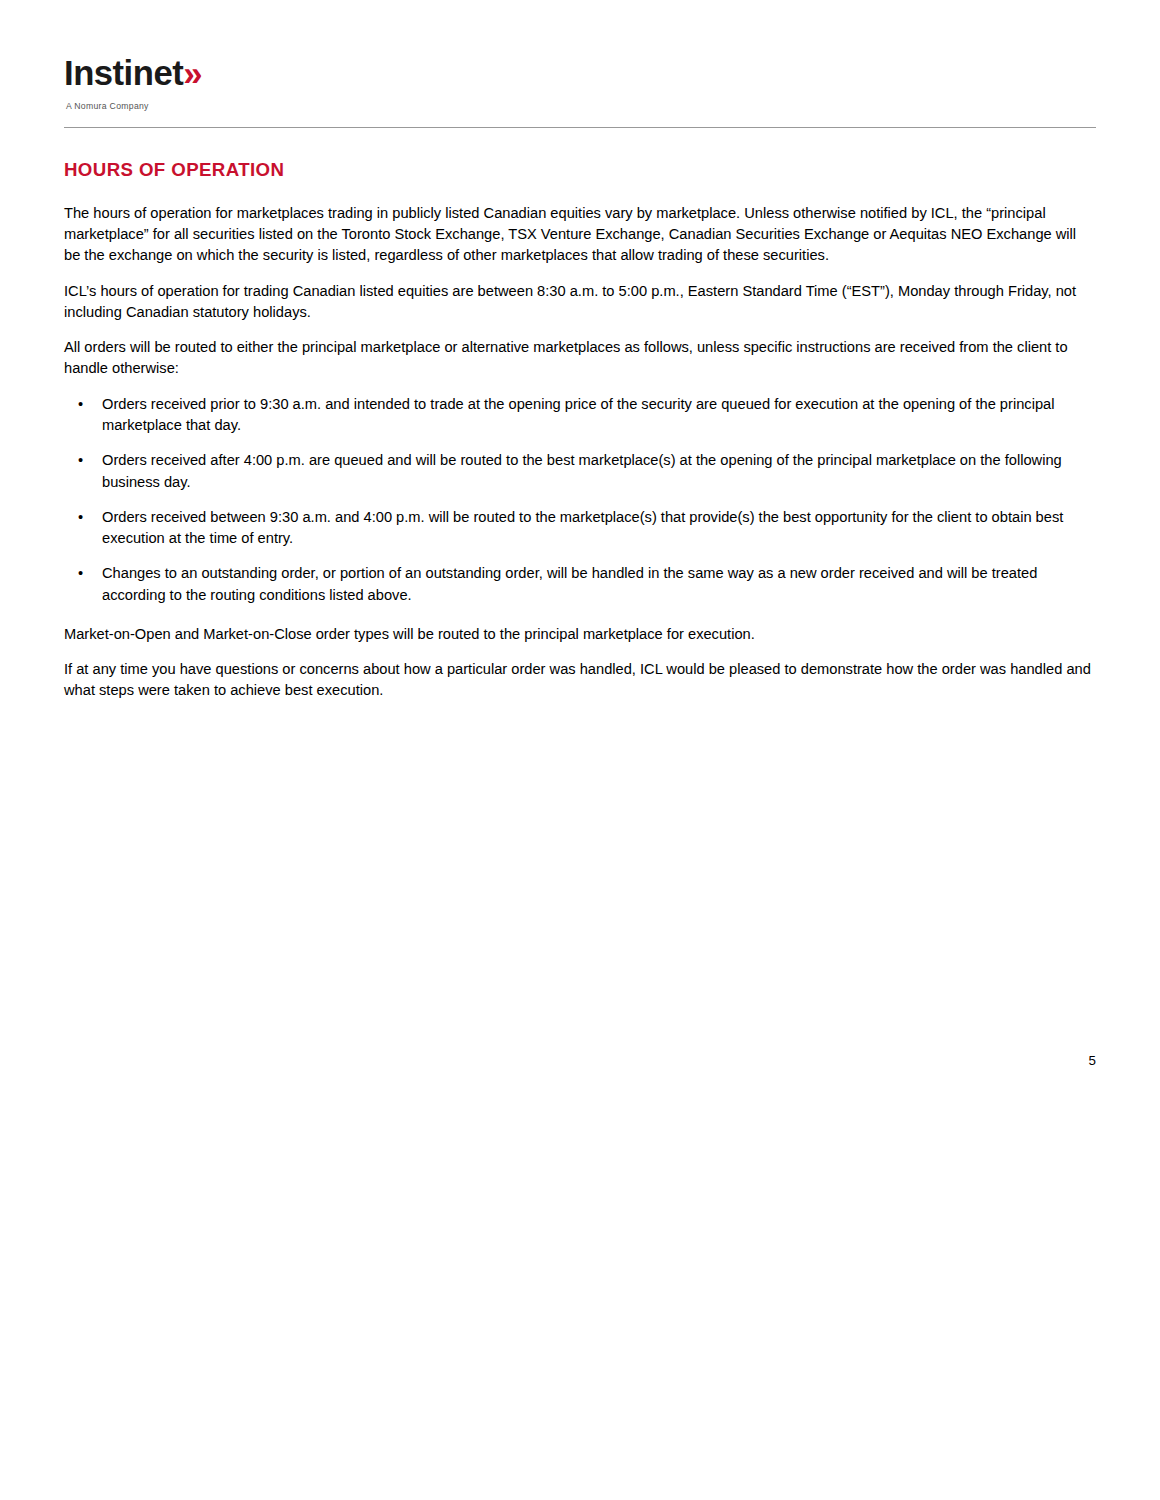Instinet»
A Nomura Company
HOURS OF OPERATION
The hours of operation for marketplaces trading in publicly listed Canadian equities vary by marketplace. Unless otherwise notified by ICL, the “principal marketplace” for all securities listed on the Toronto Stock Exchange, TSX Venture Exchange, Canadian Securities Exchange or Aequitas NEO Exchange will be the exchange on which the security is listed, regardless of other marketplaces that allow trading of these securities.
ICL’s hours of operation for trading Canadian listed equities are between 8:30 a.m. to 5:00 p.m., Eastern Standard Time (“EST”), Monday through Friday, not including Canadian statutory holidays.
All orders will be routed to either the principal marketplace or alternative marketplaces as follows, unless specific instructions are received from the client to handle otherwise:
Orders received prior to 9:30 a.m. and intended to trade at the opening price of the security are queued for execution at the opening of the principal marketplace that day.
Orders received after 4:00 p.m. are queued and will be routed to the best marketplace(s) at the opening of the principal marketplace on the following business day.
Orders received between 9:30 a.m. and 4:00 p.m. will be routed to the marketplace(s) that provide(s) the best opportunity for the client to obtain best execution at the time of entry.
Changes to an outstanding order, or portion of an outstanding order, will be handled in the same way as a new order received and will be treated according to the routing conditions listed above.
Market-on-Open and Market-on-Close order types will be routed to the principal marketplace for execution.
If at any time you have questions or concerns about how a particular order was handled, ICL would be pleased to demonstrate how the order was handled and what steps were taken to achieve best execution.
5